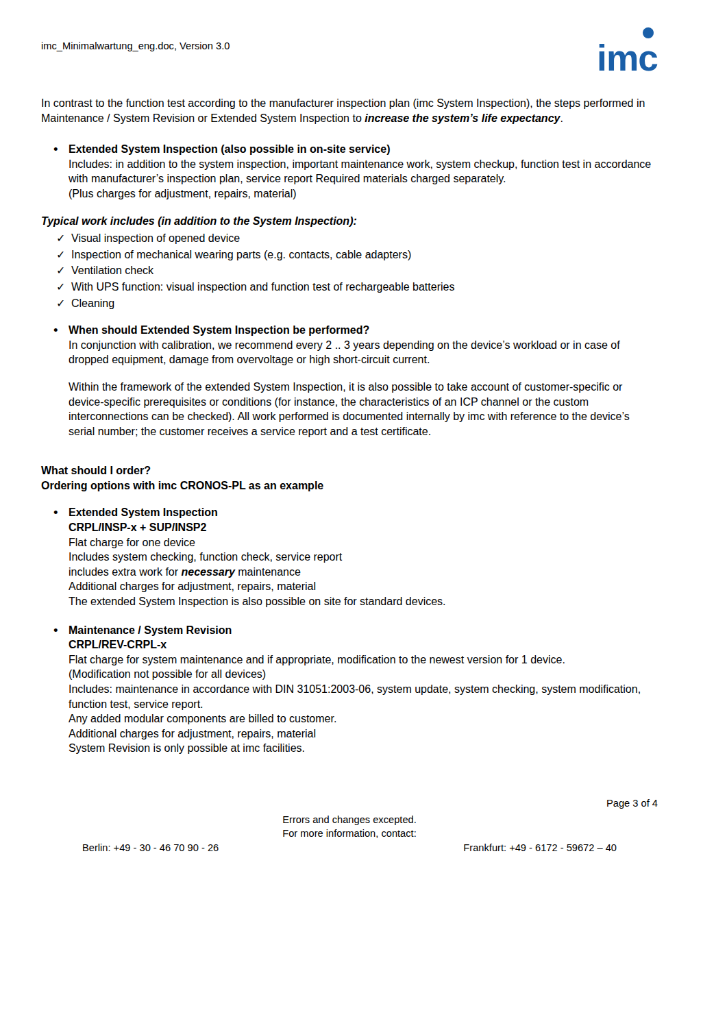imc_Minimalwartung_eng.doc, Version 3.0
imc
In contrast to the function test according to the manufacturer inspection plan (imc System Inspection), the steps performed in Maintenance / System Revision or Extended System Inspection to increase the system’s life expectancy.
Extended System Inspection (also possible in on-site service)
Includes: in addition to the system inspection, important maintenance work, system checkup, function test in accordance with manufacturer’s inspection plan, service report Required materials charged separately.
(Plus charges for adjustment, repairs, material)
Typical work includes (in addition to the System Inspection):
Visual inspection of opened device
Inspection of mechanical wearing parts (e.g. contacts, cable adapters)
Ventilation check
With UPS function: visual inspection and function test of rechargeable batteries
Cleaning
When should Extended System Inspection be performed?
In conjunction with calibration, we recommend every 2 .. 3 years depending on the device’s workload or in case of dropped equipment, damage from overvoltage or high short-circuit current.
Within the framework of the extended System Inspection, it is also possible to take account of customer-specific or device-specific prerequisites or conditions (for instance, the characteristics of an ICP channel or the custom interconnections can be checked). All work performed is documented internally by imc with reference to the device’s serial number; the customer receives a service report and a test certificate.
What should I order?
Ordering options with imc CRONOS-PL as an example
Extended System Inspection
CRPL/INSP-x + SUP/INSP2
Flat charge for one device
Includes system checking, function check, service report
includes extra work for necessary maintenance
Additional charges for adjustment, repairs, material
The extended System Inspection is also possible on site for standard devices.
Maintenance / System Revision
CRPL/REV-CRPL-x
Flat charge for system maintenance and if appropriate, modification to the newest version for 1 device.
(Modification not possible for all devices)
Includes: maintenance in accordance with DIN 31051:2003-06, system update, system checking, system modification, function test, service report.
Any added modular components are billed to customer.
Additional charges for adjustment, repairs, material
System Revision is only possible at imc facilities.
Page 3 of 4
Errors and changes excepted.
For more information, contact:
Berlin: +49 - 30 - 46 70 90 - 26 Frankfurt: +49 - 6172 - 59672 – 40